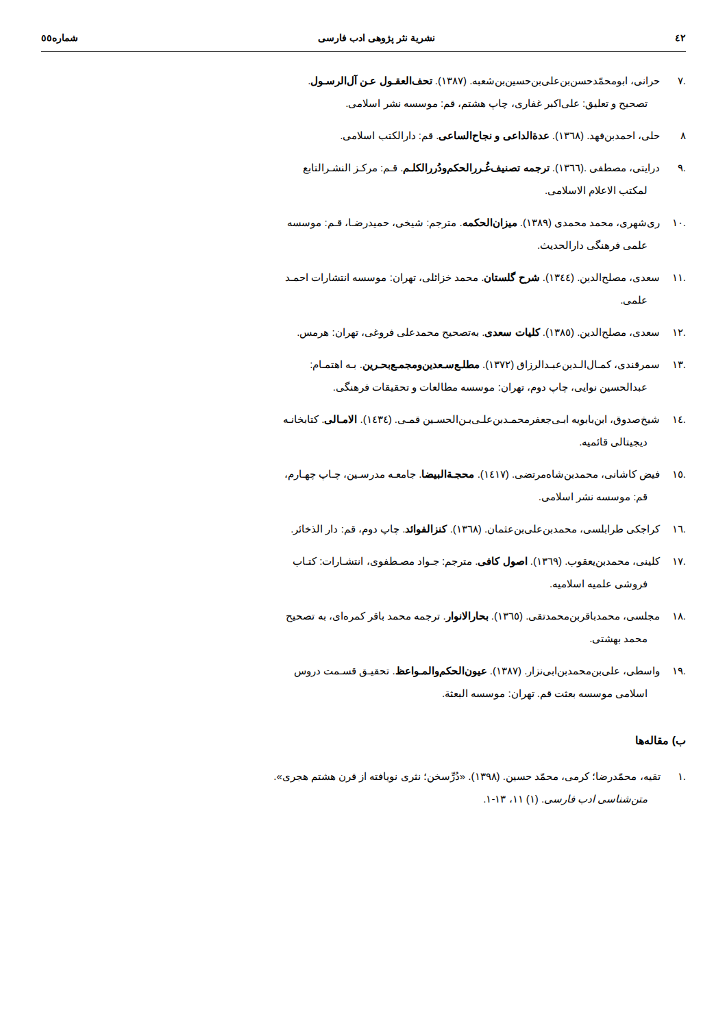٤٢ نشریة نثر پژوهی ادب فارسی شماره٥٥
.٧حرانی، ابومحمّدحسن‌بن‌علی‌بن‌حسین‌بن‌شعبه. (١٣٨٧). تحف‌العقـول عـن آل‌الرسـول. تصحیح و تعلیق: علی‌اکبر غفاری، چاپ هشتم، قم: موسسه نشر اسلامی.
٨حلی، احمدبن‌فهد. (١٣٦٨). عدةالداعی و نجاح‌الساعی. قم: دارالکتب اسلامی.
.٩درایتی، مصطفی .(١٣٦٦). ترجمه تصنیف‌غُـررالحکم‌ودُررالکلـم. قـم: مرکـز النشـرالتابع لمکتب الاعلام الاسلامی.
.١٠ری‌شهری، محمد محمدی (١٣٨٩). میزان‌الحکمه. مترجم: شیخی، حمیدرضـا، قـم: موسسه علمی فرهنگی دارالحدیث.
.١١سعدی، مصلح‌الدین. (١٣٤٤). شرح گلستان. محمد خزائلی، تهران: موسسه انتشارات احمـد علمی.
.١٢سعدی، مصلح‌الدین. (١٣٨٥). کلیات سعدی. به‌تصحیح محمدعلی فروغی، تهران: هرمس.
.١٣سمرقندی، کمـال‌الـدین‌عبـدالرزاق (١٣٧٢). مطلـع‌سـعدین‌ومجمـع‌بحـرین. بـه اهتمـام: عبدالحسین نوایی، چاپ دوم، تهران: موسسه مطالعات و تحقیقات فرهنگی.
.١٤شیخ‌صدوق، ابن‌بابویه ابـی‌جعفرمحمـدبن‌علـی‌بـن‌الحسـین قمـی. (١٤٣٤). الامـالی. کتابخانـه دیجیتالی قائمیه.
.١٥فیض کاشانی، محمدبن‌شاه‌مرتضی. (١٤١٧). محجـةالبیضا. جامعـه مدرسـین، چـاپ چهـارم، قم: موسسه نشر اسلامی.
.١٦کراجکی طرابلسی، محمدبن‌علی‌بن‌عثمان. (١٣٦٨). کنزالفوائد. چاپ دوم، قم: دار الذخائر.
.١٧کلینی، محمدبن‌یعقوب. (١٣٦٩). اصول کافی. مترجم: جـواد مصـطفوی، انتشـارات: کتـاب فروشی علمیه اسلامیه.
.١٨مجلسی، محمدباقربن‌محمدتقی. (١٣٦٥). بحارالانوار. ترجمه محمد باقر کمره‌ای، به تصحیح محمد بهشتی.
.١٩واسطی، علی‌بن‌محمدبن‌ابی‌نزار. (١٣٨٧). عیون‌الحکم‌والمـواعظ. تحقیـق قسـمت دروس اسلامی موسسه بعثت قم. تهران: موسسه البعثة.
ب) مقاله‌ها
.١تقیه، محمّدرضا؛ کرمی، محمّد حسین. (١٣٩٨). «دُرِّسخن؛ نثری نویافته از قرن هشتم هجری». متن‌شناسی ادب فارسی. (١) ١١، ١٣-١.